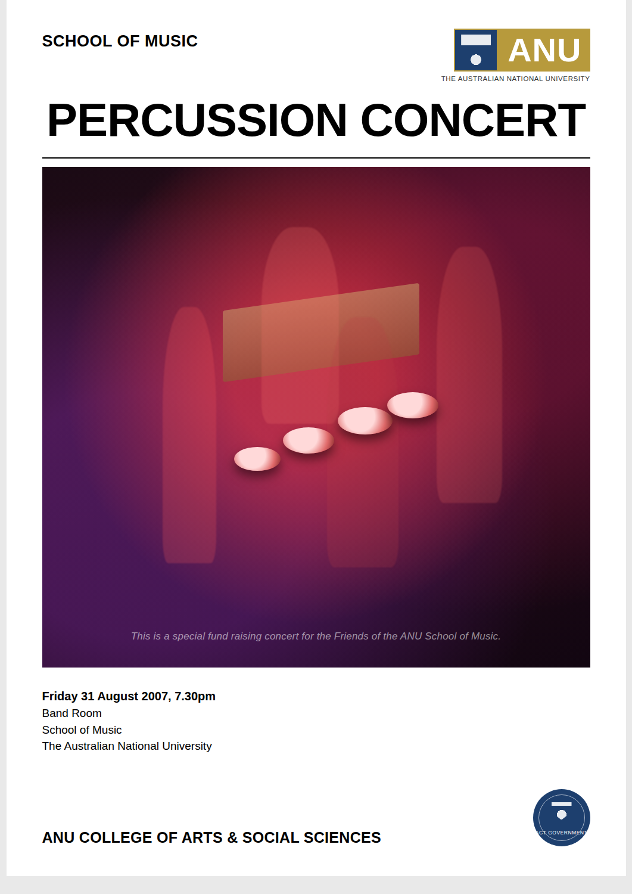SCHOOL OF MUSIC
ANU
The Australian National University
PERCUSSION CONCERT
This is a special fund raising concert for the Friends of the ANU School of Music.
Friday 31 August 2007, 7.30pm
Band Room
School of Music
The Australian National University
ANU COLLEGE OF ARTS & SOCIAL SCIENCES
ACT Government